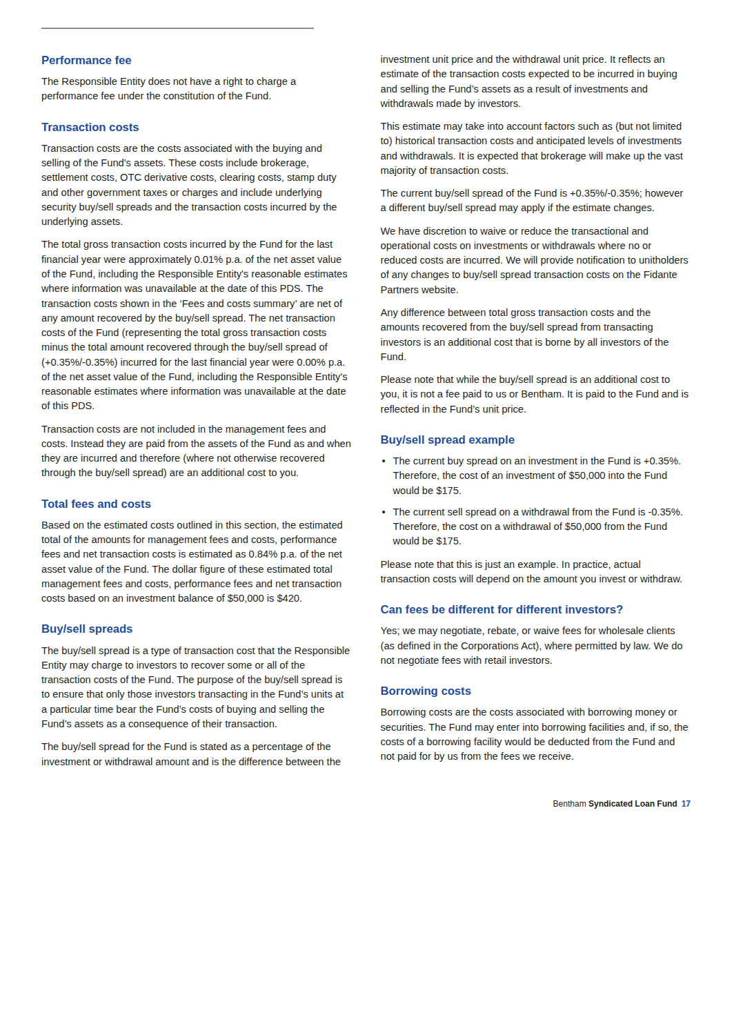Performance fee
The Responsible Entity does not have a right to charge a performance fee under the constitution of the Fund.
Transaction costs
Transaction costs are the costs associated with the buying and selling of the Fund's assets. These costs include brokerage, settlement costs, OTC derivative costs, clearing costs, stamp duty and other government taxes or charges and include underlying security buy/sell spreads and the transaction costs incurred by the underlying assets.
The total gross transaction costs incurred by the Fund for the last financial year were approximately 0.01% p.a. of the net asset value of the Fund, including the Responsible Entity's reasonable estimates where information was unavailable at the date of this PDS. The transaction costs shown in the ‘Fees and costs summary’ are net of any amount recovered by the buy/sell spread. The net transaction costs of the Fund (representing the total gross transaction costs minus the total amount recovered through the buy/sell spread of (+0.35%/-0.35%) incurred for the last financial year were 0.00% p.a. of the net asset value of the Fund, including the Responsible Entity's reasonable estimates where information was unavailable at the date of this PDS.
Transaction costs are not included in the management fees and costs. Instead they are paid from the assets of the Fund as and when they are incurred and therefore (where not otherwise recovered through the buy/sell spread) are an additional cost to you.
Total fees and costs
Based on the estimated costs outlined in this section, the estimated total of the amounts for management fees and costs, performance fees and net transaction costs is estimated as 0.84% p.a. of the net asset value of the Fund. The dollar figure of these estimated total management fees and costs, performance fees and net transaction costs based on an investment balance of $50,000 is $420.
Buy/sell spreads
The buy/sell spread is a type of transaction cost that the Responsible Entity may charge to investors to recover some or all of the transaction costs of the Fund. The purpose of the buy/sell spread is to ensure that only those investors transacting in the Fund’s units at a particular time bear the Fund’s costs of buying and selling the Fund’s assets as a consequence of their transaction.
The buy/sell spread for the Fund is stated as a percentage of the investment or withdrawal amount and is the difference between the investment unit price and the withdrawal unit price. It reflects an estimate of the transaction costs expected to be incurred in buying and selling the Fund’s assets as a result of investments and withdrawals made by investors.
This estimate may take into account factors such as (but not limited to) historical transaction costs and anticipated levels of investments and withdrawals. It is expected that brokerage will make up the vast majority of transaction costs.
The current buy/sell spread of the Fund is +0.35%/-0.35%; however a different buy/sell spread may apply if the estimate changes.
We have discretion to waive or reduce the transactional and operational costs on investments or withdrawals where no or reduced costs are incurred. We will provide notification to unitholders of any changes to buy/sell spread transaction costs on the Fidante Partners website.
Any difference between total gross transaction costs and the amounts recovered from the buy/sell spread from transacting investors is an additional cost that is borne by all investors of the Fund.
Please note that while the buy/sell spread is an additional cost to you, it is not a fee paid to us or Bentham. It is paid to the Fund and is reflected in the Fund’s unit price.
Buy/sell spread example
The current buy spread on an investment in the Fund is +0.35%. Therefore, the cost of an investment of $50,000 into the Fund would be $175.
The current sell spread on a withdrawal from the Fund is -0.35%. Therefore, the cost on a withdrawal of $50,000 from the Fund would be $175.
Please note that this is just an example. In practice, actual transaction costs will depend on the amount you invest or withdraw.
Can fees be different for different investors?
Yes; we may negotiate, rebate, or waive fees for wholesale clients (as defined in the Corporations Act), where permitted by law. We do not negotiate fees with retail investors.
Borrowing costs
Borrowing costs are the costs associated with borrowing money or securities. The Fund may enter into borrowing facilities and, if so, the costs of a borrowing facility would be deducted from the Fund and not paid for by us from the fees we receive.
Bentham Syndicated Loan Fund 17